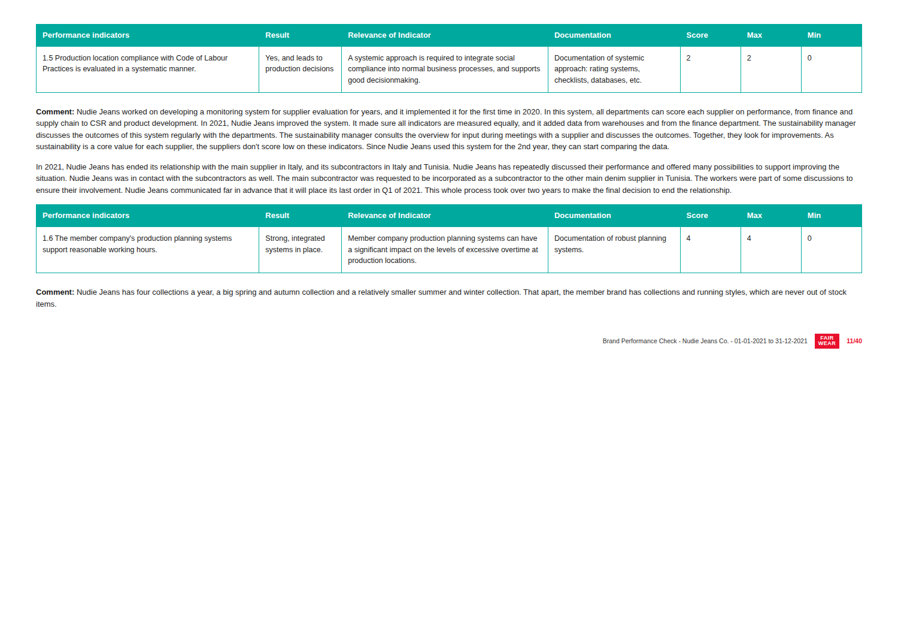| Performance indicators | Result | Relevance of Indicator | Documentation | Score | Max | Min |
| --- | --- | --- | --- | --- | --- | --- |
| 1.5 Production location compliance with Code of Labour Practices is evaluated in a systematic manner. | Yes, and leads to production decisions | A systemic approach is required to integrate social compliance into normal business processes, and supports good decisionmaking. | Documentation of systemic approach: rating systems, checklists, databases, etc. | 2 | 2 | 0 |
Comment: Nudie Jeans worked on developing a monitoring system for supplier evaluation for years, and it implemented it for the first time in 2020. In this system, all departments can score each supplier on performance, from finance and supply chain to CSR and product development. In 2021, Nudie Jeans improved the system. It made sure all indicators are measured equally, and it added data from warehouses and from the finance department. The sustainability manager discusses the outcomes of this system regularly with the departments. The sustainability manager consults the overview for input during meetings with a supplier and discusses the outcomes. Together, they look for improvements. As sustainability is a core value for each supplier, the suppliers don't score low on these indicators. Since Nudie Jeans used this system for the 2nd year, they can start comparing the data.
In 2021, Nudie Jeans has ended its relationship with the main supplier in Italy, and its subcontractors in Italy and Tunisia. Nudie Jeans has repeatedly discussed their performance and offered many possibilities to support improving the situation. Nudie Jeans was in contact with the subcontractors as well. The main subcontractor was requested to be incorporated as a subcontractor to the other main denim supplier in Tunisia. The workers were part of some discussions to ensure their involvement. Nudie Jeans communicated far in advance that it will place its last order in Q1 of 2021. This whole process took over two years to make the final decision to end the relationship.
| Performance indicators | Result | Relevance of Indicator | Documentation | Score | Max | Min |
| --- | --- | --- | --- | --- | --- | --- |
| 1.6 The member company's production planning systems support reasonable working hours. | Strong, integrated systems in place. | Member company production planning systems can have a significant impact on the levels of excessive overtime at production locations. | Documentation of robust planning systems. | 4 | 4 | 0 |
Comment: Nudie Jeans has four collections a year, a big spring and autumn collection and a relatively smaller summer and winter collection. That apart, the member brand has collections and running styles, which are never out of stock items.
Brand Performance Check - Nudie Jeans Co. - 01-01-2021 to 31-12-2021 FAIR
WEAR 11/40